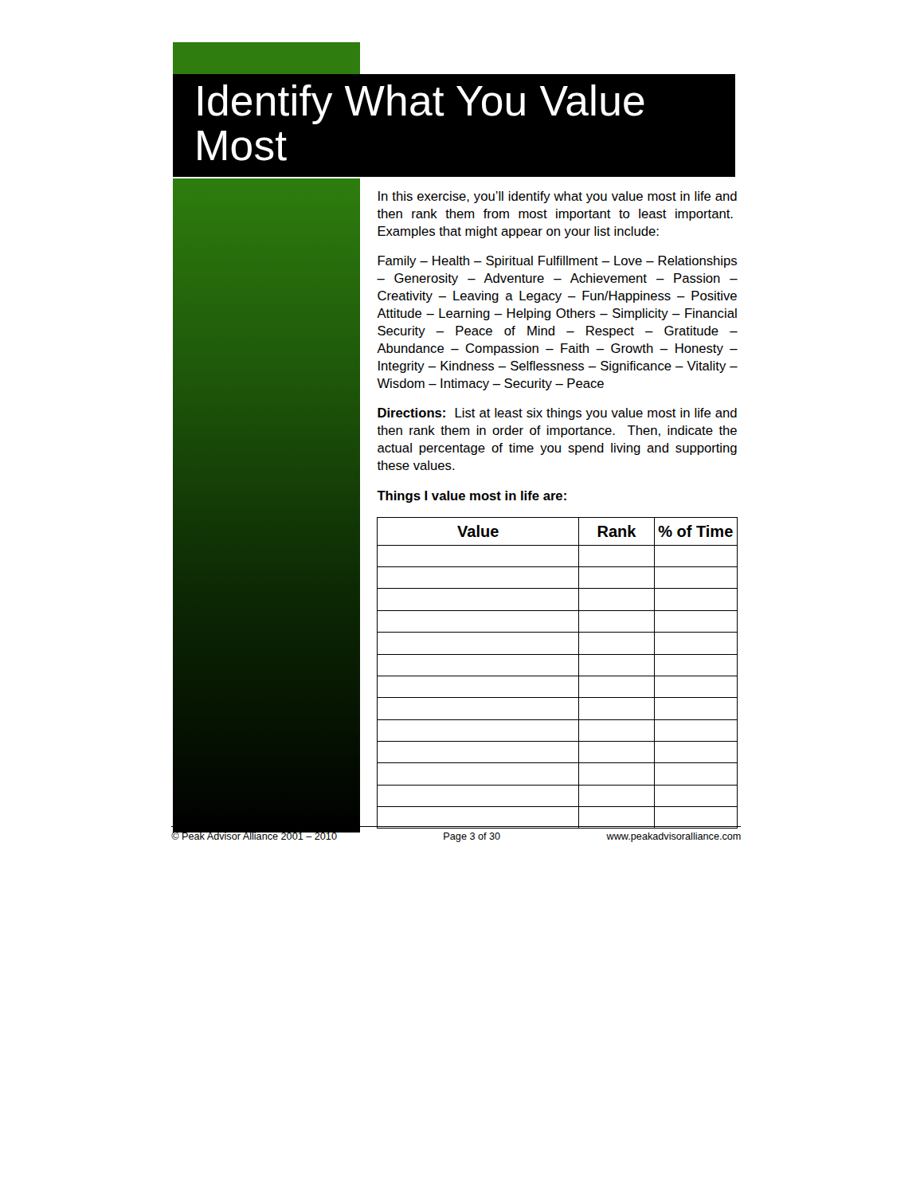Identify What You Value Most
In this exercise, you’ll identify what you value most in life and then rank them from most important to least important. Examples that might appear on your list include:
Family – Health – Spiritual Fulfillment – Love – Relationships – Generosity – Adventure – Achievement – Passion – Creativity – Leaving a Legacy – Fun/Happiness – Positive Attitude – Learning – Helping Others – Simplicity – Financial Security – Peace of Mind – Respect – Gratitude – Abundance – Compassion – Faith – Growth – Honesty – Integrity – Kindness – Selflessness – Significance – Vitality – Wisdom – Intimacy – Security – Peace
Directions: List at least six things you value most in life and then rank them in order of importance. Then, indicate the actual percentage of time you spend living and supporting these values.
Things I value most in life are:
| Value | Rank | % of Time |
| --- | --- | --- |
© Peak Advisor Alliance 2001 – 2010 Page 3 of 30 www.peakadvisoralliance.com